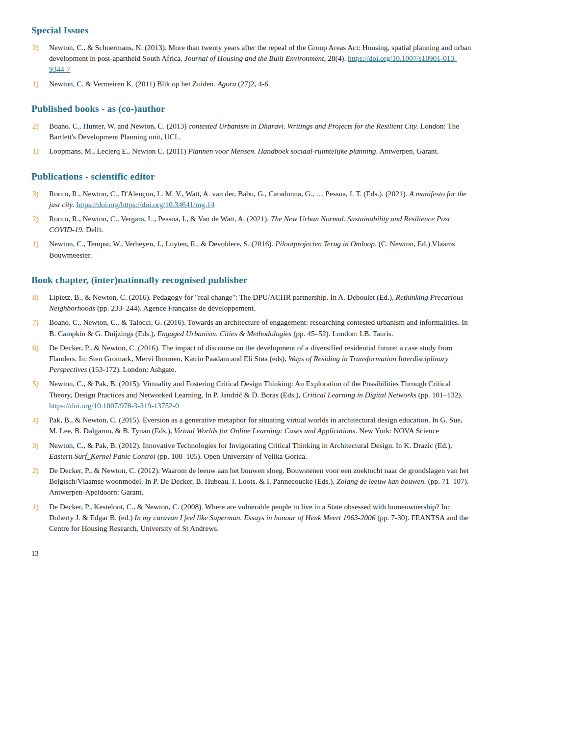Special Issues
2) Newton, C., & Schuermans, N. (2013). More than twenty years after the repeal of the Group Areas Act: Housing, spatial planning and urban development in post-apartheid South Africa. Journal of Housing and the Built Environment, 28(4). https://doi.org/10.1007/s10901-013-9344-7
1) Newton, C. & Vermeiren K. (2011) Blik op het Zuiden. Agora (27)2, 4-6
Published books - as (co-)author
2) Boano, C., Hunter, W. and Newton, C. (2013) contested Urbanism in Dharavi. Writings and Projects for the Resilient City. London: The Bartlett's Development Planning unit, UCL.
1) Loopmans, M., Leclerq E., Newton C. (2011) Plannen voor Mensen. Handboek sociaal-ruimtelijke planning. Antwerpen, Garant.
Publications - scientific editor
3) Rocco, R., Newton, C., D'Alençon, L. M. V., Watt, A. van der, Babu, G., Caradonna, G., … Pessoa, I. T. (Eds.). (2021). A manifesto for the just city. https://doi.org/https://doi.org/10.34641/mg.14
2) Rocco, R., Newton, C., Vergara, L., Pessoa, I., & Van de Watt, A. (2021). The New Urban Normal. Sustainability and Resilience Post COVID-19. Delft.
1) Newton, C., Tempst, W., Verheyen, J., Luyten, E., & Devoldere, S. (2016). Pilootprojecten Terug in Omloop. (C. Newton, Ed.).Vlaams Bouwmeester.
Book chapter, (inter)nationally recognised publisher
8) Lipietz, B., & Newton, C. (2016). Pedagogy for "real change": The DPU/ACHR partnership. In A. Deboulet (Ed.), Rethinking Precarious Neighborhoods (pp. 233–244). Agence Française de développement.
7) Boano, C., Newton, C., & Talocci, G. (2016). Towards an architecture of engagement: researching contested urbanism and informalities. In B. Campkin & G. Duijzings (Eds.), Engaged Urbanism. Cities & Methodologies (pp. 45–52). London: I.B. Tauris.
6) De Decker, P., & Newton, C. (2016). The impact of discourse on the development of a diversified residential future: a case study from Flanders. In: Sten Gromark, Mervi Ilmonen, Katrin Paadam and Eli Støa (eds), Ways of Residing in Transformation Interdisciplinary Perspectives (153-172). London: Ashgate.
5) Newton, C., & Pak, B. (2015). Virtuality and Fostering Critical Design Thinking: An Exploration of the Possibilities Through Critical Theory, Design Practices and Networked Learning. In P. Jandrić & D. Boras (Eds.), Critical Learning in Digital Networks (pp. 101–132). https://doi.org/10.1007/978-3-319-13752-0
4) Pak, B., & Newton, C. (2015). Eversion as a generative metaphor for situating virtual worlds in architectural design education. In G. Sue, M. Lee, B. Dalgarno, & B. Tynan (Eds.), Virtual Worlds for Online Learning: Cases and Applications. New York: NOVA Science
3) Newton, C., & Pak, B. (2012). Innovative Technologies for Invigorating Critical Thinking in Architectural Design. In K. Drazic (Ed.), Eastern Surf_Kernel Panic Control (pp. 100–105). Open University of Velika Gorica.
2) De Decker, P., & Newton, C. (2012). Waarom de leeuw aan het bouwen sloeg. Bouwstenen voor een zoektocht naar de grondslagen van het Belgisch/Vlaamse woonmodel. In P. De Decker, B. Hubeau, I. Loots, & I. Pannecoucke (Eds.), Zolang de leeuw kan bouwen. (pp. 71–107). Antwerpen-Apeldoorn: Garant.
1) De Decker, P., Kesteloot, C., & Newton, C. (2008). Where are vulnerable people to live in a State obsessed with homeownership? In: Doherty J. & Edgar B. (ed.) In my caravan I feel like Superman. Essays in honour of Henk Meert 1963-2006 (pp. 7-30). FEANTSA and the Centre for Housing Research, University of St Andrews.
13